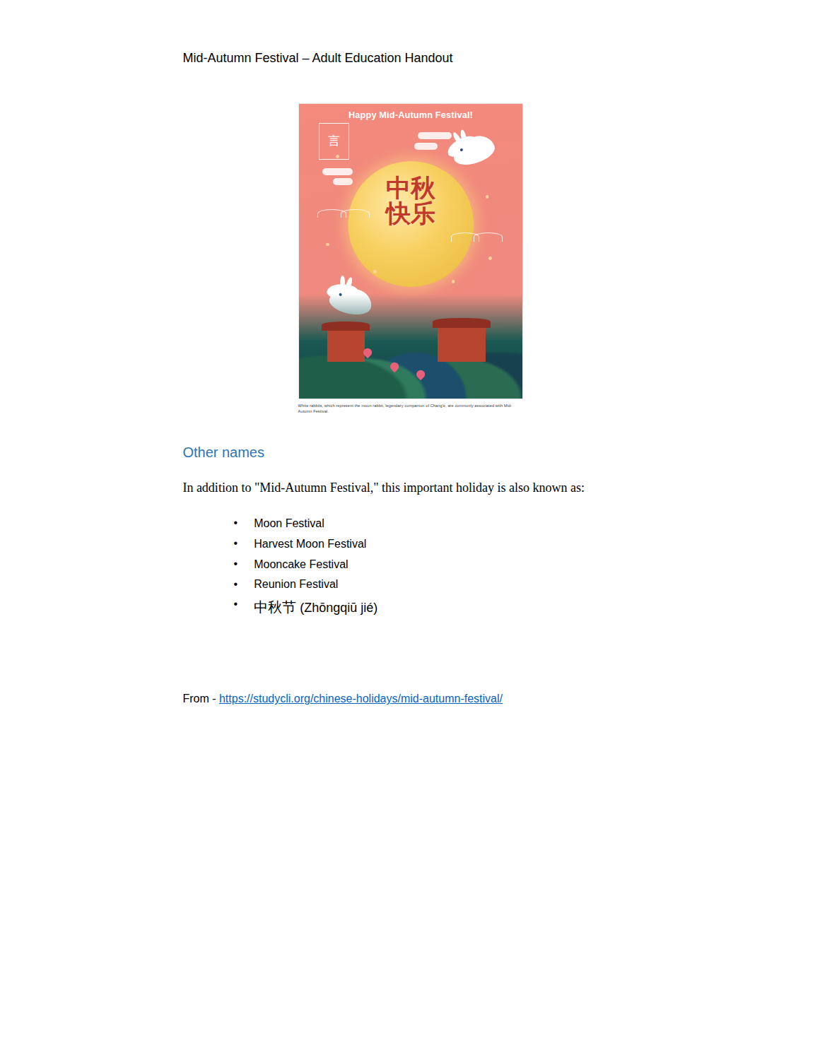Mid-Autumn Festival – Adult Education Handout
Happy Mid-Autumn Festival!
言
中秋
快乐
White rabbits, which represent the moon rabbit, legendary companion of Chang'e, are commonly associated with Mid-Autumn Festival.
Other names
In addition to "Mid-Autumn Festival," this important holiday is also known as:
Moon Festival
Harvest Moon Festival
Mooncake Festival
Reunion Festival
中秋节 (Zhōngqiū jié)
From - https://studycli.org/chinese-holidays/mid-autumn-festival/